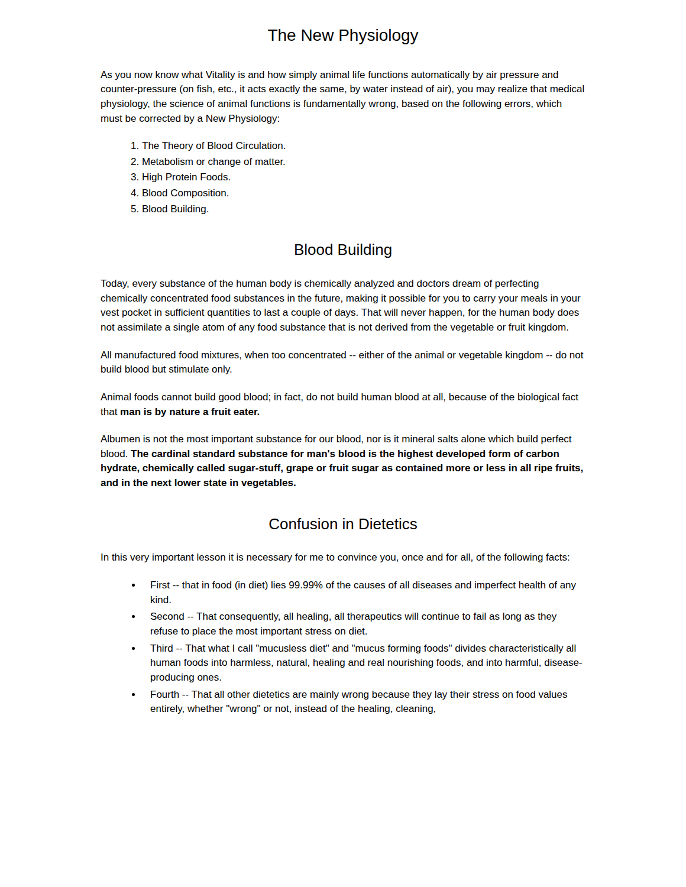The New Physiology
As you now know what Vitality is and how simply animal life functions automatically by air pressure and counter-pressure (on fish, etc., it acts exactly the same, by water instead of air), you may realize that medical physiology, the science of animal functions is fundamentally wrong, based on the following errors, which must be corrected by a New Physiology:
The Theory of Blood Circulation.
Metabolism or change of matter.
High Protein Foods.
Blood Composition.
Blood Building.
Blood Building
Today, every substance of the human body is chemically analyzed and doctors dream of perfecting chemically concentrated food substances in the future, making it possible for you to carry your meals in your vest pocket in sufficient quantities to last a couple of days. That will never happen, for the human body does not assimilate a single atom of any food substance that is not derived from the vegetable or fruit kingdom.
All manufactured food mixtures, when too concentrated -- either of the animal or vegetable kingdom -- do not build blood but stimulate only.
Animal foods cannot build good blood; in fact, do not build human blood at all, because of the biological fact that man is by nature a fruit eater.
Albumen is not the most important substance for our blood, nor is it mineral salts alone which build perfect blood. The cardinal standard substance for man's blood is the highest developed form of carbon hydrate, chemically called sugar-stuff, grape or fruit sugar as contained more or less in all ripe fruits, and in the next lower state in vegetables.
Confusion in Dietetics
In this very important lesson it is necessary for me to convince you, once and for all, of the following facts:
First -- that in food (in diet) lies 99.99% of the causes of all diseases and imperfect health of any kind.
Second -- That consequently, all healing, all therapeutics will continue to fail as long as they refuse to place the most important stress on diet.
Third -- That what I call "mucusless diet" and "mucus forming foods" divides characteristically all human foods into harmless, natural, healing and real nourishing foods, and into harmful, disease-producing ones.
Fourth -- That all other dietetics are mainly wrong because they lay their stress on food values entirely, whether "wrong" or not, instead of the healing, cleaning,